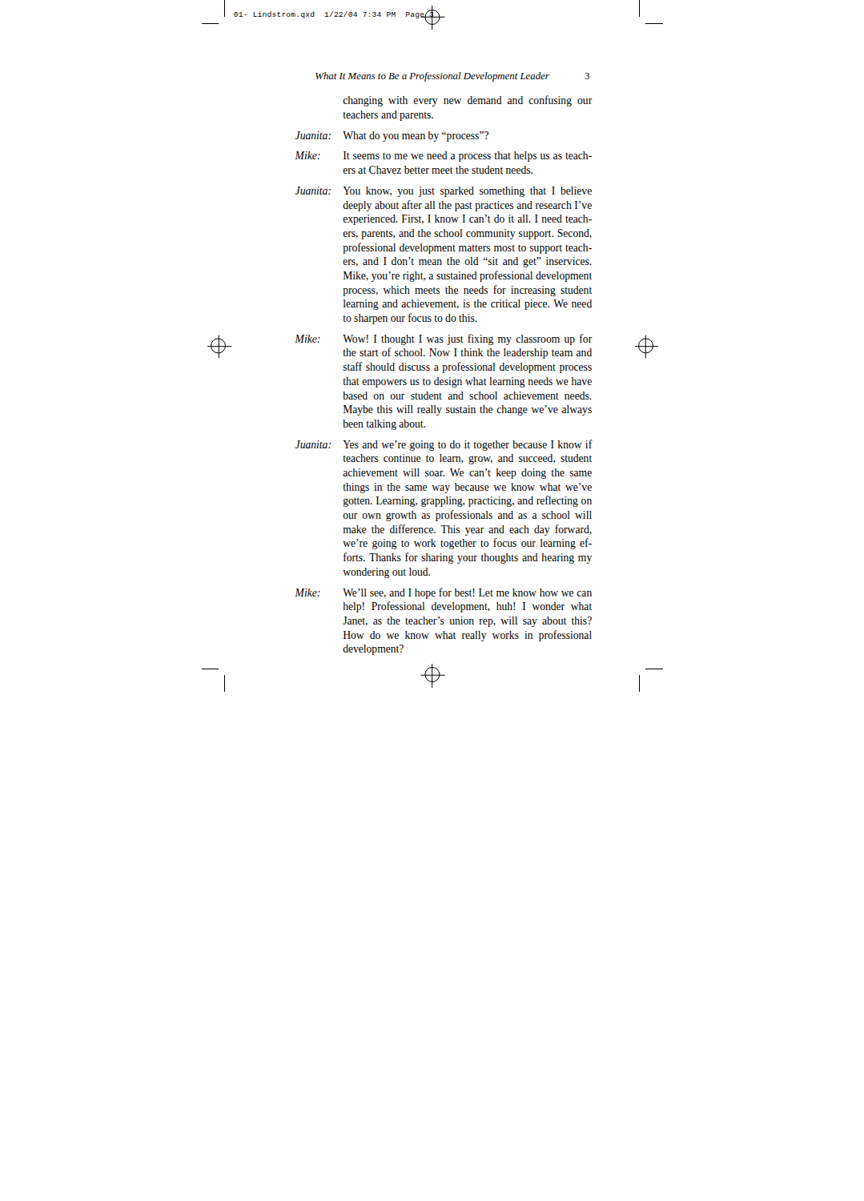01- Lindstrom.qxd 1/22/04 7:34 PM Page 3
What It Means to Be a Professional Development Leader 3
changing with every new demand and confusing our teachers and parents.
Juanita:
What do you mean by “process”?
Mike:
It seems to me we need a process that helps us as teachers at Chavez better meet the student needs.
Juanita:
You know, you just sparked something that I believe deeply about after all the past practices and research I’ve experienced. First, I know I can’t do it all. I need teachers, parents, and the school community support. Second, professional development matters most to support teachers, and I don’t mean the old “sit and get” inservices. Mike, you’re right, a sustained professional development process, which meets the needs for increasing student learning and achievement, is the critical piece. We need to sharpen our focus to do this.
Mike:
Wow! I thought I was just fixing my classroom up for the start of school. Now I think the leadership team and staff should discuss a professional development process that empowers us to design what learning needs we have based on our student and school achievement needs. Maybe this will really sustain the change we’ve always been talking about.
Juanita:
Yes and we’re going to do it together because I know if teachers continue to learn, grow, and succeed, student achievement will soar. We can’t keep doing the same things in the same way because we know what we’ve gotten. Learning, grappling, practicing, and reflecting on our own growth as professionals and as a school will make the difference. This year and each day forward, we’re going to work together to focus our learning efforts. Thanks for sharing your thoughts and hearing my wondering out loud.
Mike:
We’ll see, and I hope for best! Let me know how we can help! Professional development, huh! I wonder what Janet, as the teacher’s union rep, will say about this? How do we know what really works in professional development?